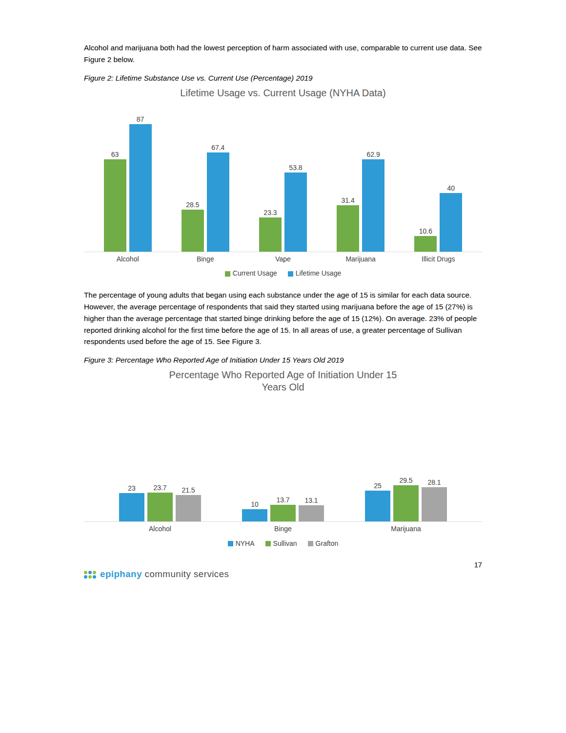Alcohol and marijuana both had the lowest perception of harm associated with use, comparable to current use data. See Figure 2 below.
Figure 2: Lifetime Substance Use vs. Current Use (Percentage) 2019
Lifetime Usage vs. Current Usage (NYHA Data)
63
87
28.5
67.4
23.3
53.8
31.4
62.9
10.6
40
Alcohol
Binge
Vape
Marijuana
Illicit Drugs
Current Usage Lifetime Usage
The percentage of young adults that began using each substance under the age of 15 is similar for each data source. However, the average percentage of respondents that said they started using marijuana before the age of 15 (27%) is higher than the average percentage that started binge drinking before the age of 15 (12%). On average. 23% of people reported drinking alcohol for the first time before the age of 15. In all areas of use, a greater percentage of Sullivan respondents used before the age of 15. See Figure 3.
Figure 3: Percentage Who Reported Age of Initiation Under 15 Years Old 2019
Percentage Who Reported Age of Initiation Under 15
Years Old
23
23.7
21.5
10
13.7
13.1
25
29.5
28.1
Alcohol
Binge
Marijuana
NYHA Sullivan Grafton
17
epiphany community services